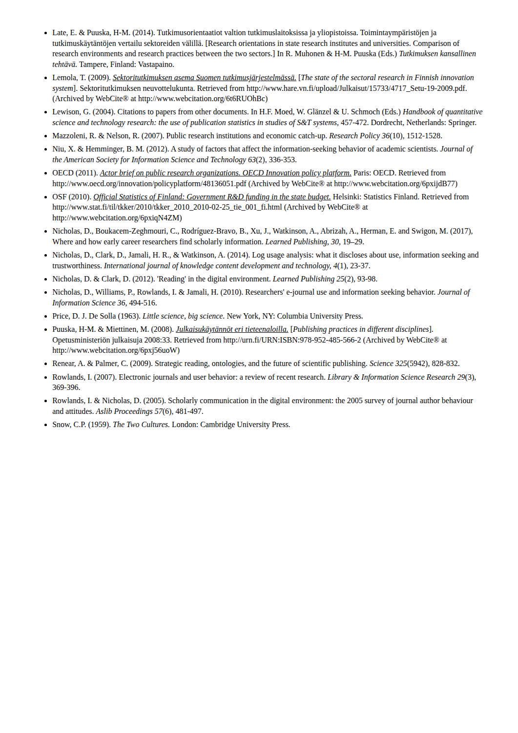Late, E. & Puuska, H-M. (2014). Tutkimusorientaatiot valtion tutkimuslaitoksissa ja yliopistoissa. Toimintaympäristöjen ja tutkimuskäytäntöjen vertailu sektoreiden välillä. [Research orientations in state research institutes and universities. Comparison of research environments and research practices between the two sectors.] In R. Muhonen & H-M. Puuska (Eds.) Tutkimuksen kansallinen tehtävä. Tampere, Finland: Vastapaino.
Lemola, T. (2009). Sektoritutkimuksen asema Suomen tutkimusjärjestelmässä. [The state of the sectoral research in Finnish innovation system]. Sektoritutkimuksen neuvottelukunta. Retrieved from http://www.hare.vn.fi/upload/Julkaisut/15733/4717_Setu-19-2009.pdf. (Archived by WebCite® at http://www.webcitation.org/6t6RUOhBc)
Lewison, G. (2004). Citations to papers from other documents. In H.F. Moed, W. Glänzel & U. Schmoch (Eds.) Handbook of quantitative science and technology research: the use of publication statistics in studies of S&T systems, 457-472. Dordrecht, Netherlands: Springer.
Mazzoleni, R. & Nelson, R. (2007). Public research institutions and economic catch-up. Research Policy 36(10), 1512-1528.
Niu, X. & Hemminger, B. M. (2012). A study of factors that affect the information-seeking behavior of academic scientists. Journal of the American Society for Information Science and Technology 63(2), 336-353.
OECD (2011). Actor brief on public research organizations. OECD Innovation policy platform. Paris: OECD. Retrieved from http://www.oecd.org/innovation/policyplatform/48136051.pdf (Archived by WebCite® at http://www.webcitation.org/6pxijdB77)
OSF (2010). Official Statistics of Finland: Government R&D funding in the state budget. Helsinki: Statistics Finland. Retrieved from http://www.stat.fi/til/tkker/2010/tkker_2010_2010-02-25_tie_001_fi.html (Archived by WebCite® at http://www.webcitation.org/6pxiqN4ZM)
Nicholas, D., Boukacem-Zeghmouri, C., Rodríguez-Bravo, B., Xu, J., Watkinson, A., Abrizah, A., Herman, E. and Swigon, M. (2017), Where and how early career researchers find scholarly information. Learned Publishing, 30, 19–29.
Nicholas, D., Clark, D., Jamali, H. R., & Watkinson, A. (2014). Log usage analysis: what it discloses about use, information seeking and trustworthiness. International journal of knowledge content development and technology, 4(1), 23-37.
Nicholas, D. & Clark, D. (2012). 'Reading' in the digital environment. Learned Publishing 25(2), 93-98.
Nicholas, D., Williams, P., Rowlands, I. & Jamali, H. (2010). Researchers' e-journal use and information seeking behavior. Journal of Information Science 36, 494-516.
Price, D. J. De Solla (1963). Little science, big science. New York, NY: Columbia University Press.
Puuska, H-M. & Miettinen, M. (2008). Julkaisukäytännöt eri tieteenaloilla. [Publishing practices in different disciplines]. Opetusministeriön julkaisuja 2008:33. Retrieved from http://urn.fi/URN:ISBN:978-952-485-566-2 (Archived by WebCite® at http://www.webcitation.org/6pxj56uoW)
Renear, A. & Palmer, C. (2009). Strategic reading, ontologies, and the future of scientific publishing. Science 325(5942), 828-832.
Rowlands, I. (2007). Electronic journals and user behavior: a review of recent research. Library & Information Science Research 29(3), 369-396.
Rowlands, I. & Nicholas, D. (2005). Scholarly communication in the digital environment: the 2005 survey of journal author behaviour and attitudes. Aslib Proceedings 57(6), 481-497.
Snow, C.P. (1959). The Two Cultures. London: Cambridge University Press.